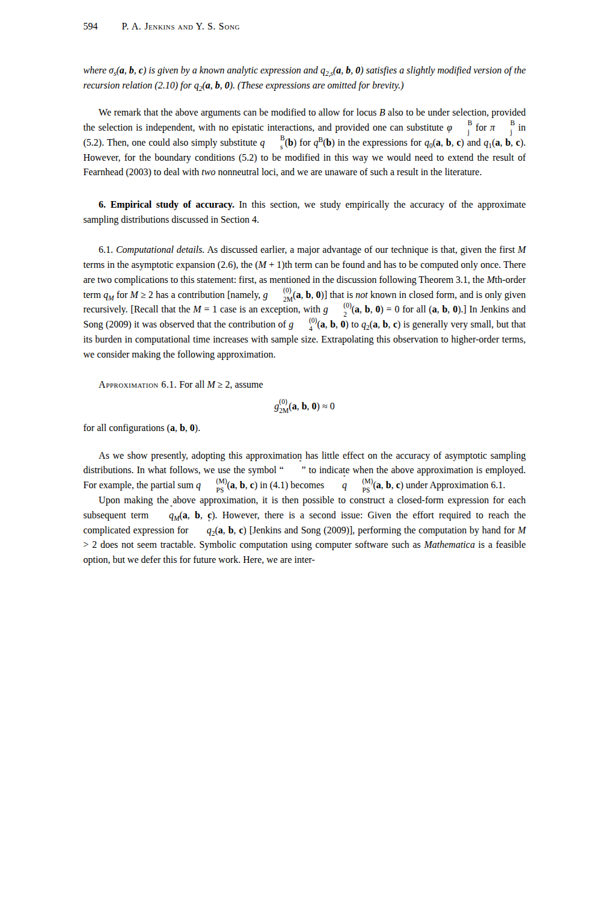594 P. A. Jenkins and Y. S. Song
where σs(a, b, c) is given by a known analytic expression and q2,s(a, b, 0) satisfies a slightly modified version of the recursion relation (2.10) for q2(a, b, 0). (These expressions are omitted for brevity.)
We remark that the above arguments can be modified to allow for locus B also to be under selection, provided the selection is independent, with no epistatic interactions, and provided one can substitute φBj for πBj in (5.2). Then, one could also simply substitute qBs(b) for qB(b) in the expressions for q0(a, b, c) and q1(a, b, c). However, for the boundary conditions (5.2) to be modified in this way we would need to extend the result of Fearnhead (2003) to deal with two nonneutral loci, and we are unaware of such a result in the literature.
6. Empirical study of accuracy. In this section, we study empirically the accuracy of the approximate sampling distributions discussed in Section 4.
6.1. Computational details. As discussed earlier, a major advantage of our technique is that, given the first M terms in the asymptotic expansion (2.6), the (M + 1)th term can be found and has to be computed only once. There are two complications to this statement: first, as mentioned in the discussion following Theorem 3.1, the Mth-order term qM for M ≥ 2 has a contribution [namely, g(0)2M(a, b, 0)] that is not known in closed form, and is only given recursively. [Recall that the M = 1 case is an exception, with g(0)2(a, b, 0) = 0 for all (a, b, 0).] In Jenkins and Song (2009) it was observed that the contribution of g(0)4(a, b, 0) to q2(a, b, c) is generally very small, but that its burden in computational time increases with sample size. Extrapolating this observation to higher-order terms, we consider making the following approximation.
Approximation 6.1. For all M ≥ 2, assume
g(0)2M(a, b, 0) ≈ 0
for all configurations (a, b, 0).
As we show presently, adopting this approximation has little effect on the accuracy of asymptotic sampling distributions. In what follows, we use the symbol “ ” to indicate when the above approximation is employed. For example, the partial sum q(M)PS(a, b, c) in (4.1) becomes q(M)PS(a, b, c) under Approximation 6.1.
Upon making the above approximation, it is then possible to construct a closed-form expression for each subsequent term qM(a, b, c). However, there is a second issue: Given the effort required to reach the complicated expression for q2(a, b, c) [Jenkins and Song (2009)], performing the computation by hand for M > 2 does not seem tractable. Symbolic computation using computer software such as Mathematica is a feasible option, but we defer this for future work. Here, we are inter-